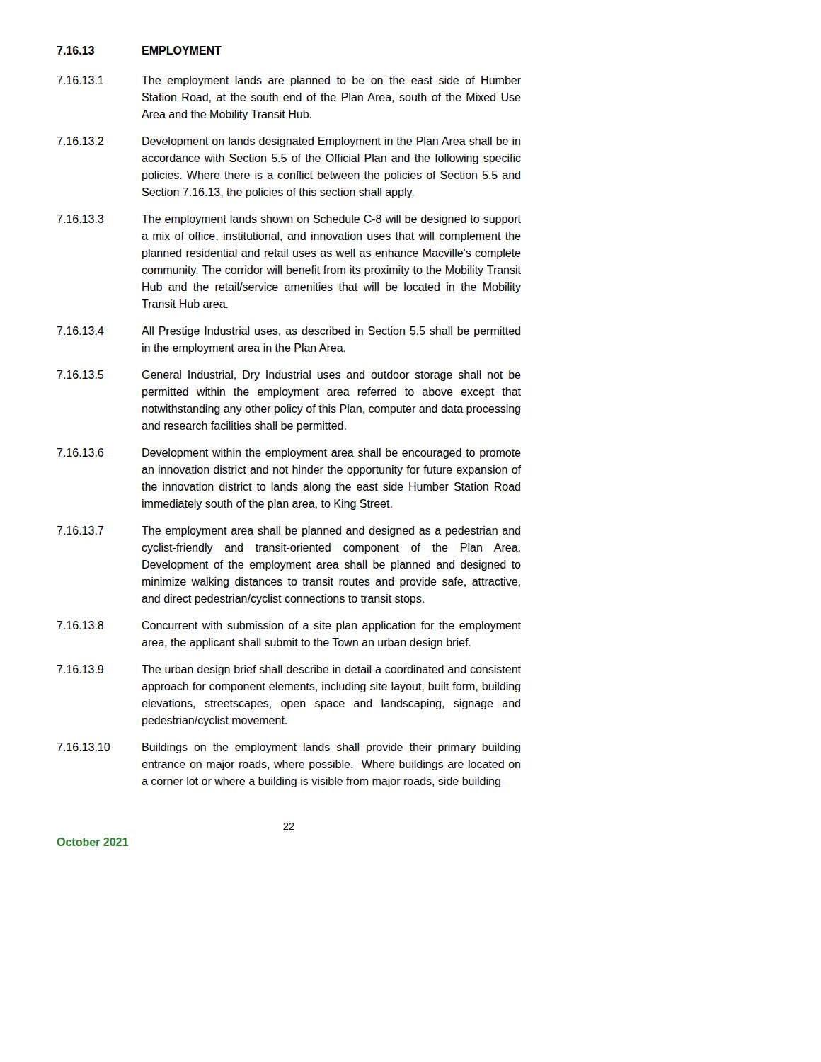7.16.13 EMPLOYMENT
7.16.13.1 The employment lands are planned to be on the east side of Humber Station Road, at the south end of the Plan Area, south of the Mixed Use Area and the Mobility Transit Hub.
7.16.13.2 Development on lands designated Employment in the Plan Area shall be in accordance with Section 5.5 of the Official Plan and the following specific policies. Where there is a conflict between the policies of Section 5.5 and Section 7.16.13, the policies of this section shall apply.
7.16.13.3 The employment lands shown on Schedule C-8 will be designed to support a mix of office, institutional, and innovation uses that will complement the planned residential and retail uses as well as enhance Macville's complete community. The corridor will benefit from its proximity to the Mobility Transit Hub and the retail/service amenities that will be located in the Mobility Transit Hub area.
7.16.13.4 All Prestige Industrial uses, as described in Section 5.5 shall be permitted in the employment area in the Plan Area.
7.16.13.5 General Industrial, Dry Industrial uses and outdoor storage shall not be permitted within the employment area referred to above except that notwithstanding any other policy of this Plan, computer and data processing and research facilities shall be permitted.
7.16.13.6 Development within the employment area shall be encouraged to promote an innovation district and not hinder the opportunity for future expansion of the innovation district to lands along the east side Humber Station Road immediately south of the plan area, to King Street.
7.16.13.7 The employment area shall be planned and designed as a pedestrian and cyclist-friendly and transit-oriented component of the Plan Area. Development of the employment area shall be planned and designed to minimize walking distances to transit routes and provide safe, attractive, and direct pedestrian/cyclist connections to transit stops.
7.16.13.8 Concurrent with submission of a site plan application for the employment area, the applicant shall submit to the Town an urban design brief.
7.16.13.9 The urban design brief shall describe in detail a coordinated and consistent approach for component elements, including site layout, built form, building elevations, streetscapes, open space and landscaping, signage and pedestrian/cyclist movement.
7.16.13.10 Buildings on the employment lands shall provide their primary building entrance on major roads, where possible. Where buildings are located on a corner lot or where a building is visible from major roads, side building
22
October 2021